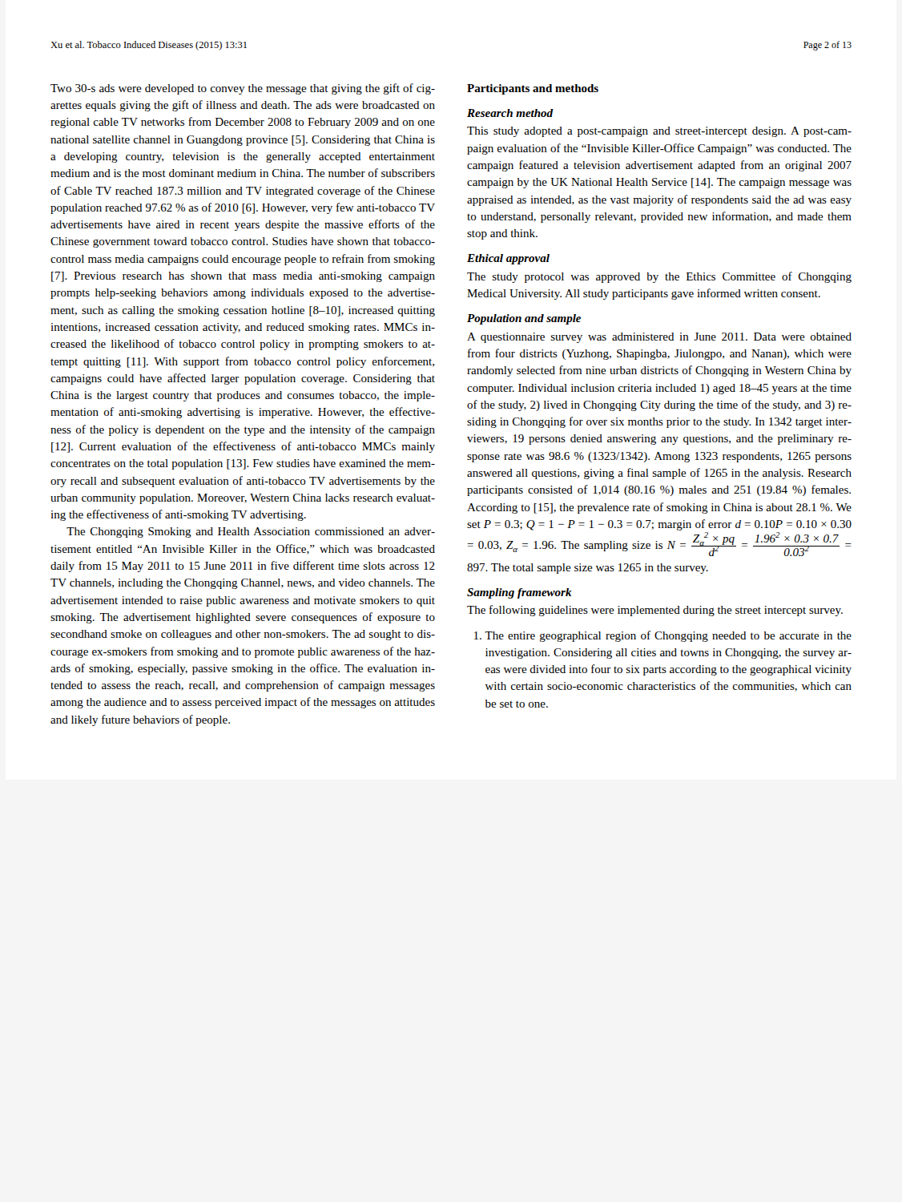Xu et al. Tobacco Induced Diseases (2015) 13:31
Page 2 of 13
Two 30-s ads were developed to convey the message that giving the gift of cigarettes equals giving the gift of illness and death. The ads were broadcasted on regional cable TV networks from December 2008 to February 2009 and on one national satellite channel in Guangdong province [5]. Considering that China is a developing country, television is the generally accepted entertainment medium and is the most dominant medium in China. The number of subscribers of Cable TV reached 187.3 million and TV integrated coverage of the Chinese population reached 97.62 % as of 2010 [6]. However, very few anti-tobacco TV advertisements have aired in recent years despite the massive efforts of the Chinese government toward tobacco control. Studies have shown that tobacco-control mass media campaigns could encourage people to refrain from smoking [7]. Previous research has shown that mass media anti-smoking campaign prompts help-seeking behaviors among individuals exposed to the advertisement, such as calling the smoking cessation hotline [8–10], increased quitting intentions, increased cessation activity, and reduced smoking rates. MMCs increased the likelihood of tobacco control policy in prompting smokers to attempt quitting [11]. With support from tobacco control policy enforcement, campaigns could have affected larger population coverage. Considering that China is the largest country that produces and consumes tobacco, the implementation of anti-smoking advertising is imperative. However, the effectiveness of the policy is dependent on the type and the intensity of the campaign [12]. Current evaluation of the effectiveness of anti-tobacco MMCs mainly concentrates on the total population [13]. Few studies have examined the memory recall and subsequent evaluation of anti-tobacco TV advertisements by the urban community population. Moreover, Western China lacks research evaluating the effectiveness of anti-smoking TV advertising.
The Chongqing Smoking and Health Association commissioned an advertisement entitled “An Invisible Killer in the Office,” which was broadcasted daily from 15 May 2011 to 15 June 2011 in five different time slots across 12 TV channels, including the Chongqing Channel, news, and video channels. The advertisement intended to raise public awareness and motivate smokers to quit smoking. The advertisement highlighted severe consequences of exposure to secondhand smoke on colleagues and other non-smokers. The ad sought to discourage ex-smokers from smoking and to promote public awareness of the hazards of smoking, especially, passive smoking in the office. The evaluation intended to assess the reach, recall, and comprehension of campaign messages among the audience and to assess perceived impact of the messages on attitudes and likely future behaviors of people.
Participants and methods
Research method
This study adopted a post-campaign and street-intercept design. A post-campaign evaluation of the “Invisible Killer-Office Campaign” was conducted. The campaign featured a television advertisement adapted from an original 2007 campaign by the UK National Health Service [14]. The campaign message was appraised as intended, as the vast majority of respondents said the ad was easy to understand, personally relevant, provided new information, and made them stop and think.
Ethical approval
The study protocol was approved by the Ethics Committee of Chongqing Medical University. All study participants gave informed written consent.
Population and sample
A questionnaire survey was administered in June 2011. Data were obtained from four districts (Yuzhong, Shapingba, Jiulongpo, and Nanan), which were randomly selected from nine urban districts of Chongqing in Western China by computer. Individual inclusion criteria included 1) aged 18–45 years at the time of the study, 2) lived in Chongqing City during the time of the study, and 3) residing in Chongqing for over six months prior to the study. In 1342 target interviewers, 19 persons denied answering any questions, and the preliminary response rate was 98.6 % (1323/1342). Among 1323 respondents, 1265 persons answered all questions, giving a final sample of 1265 in the analysis. Research participants consisted of 1,014 (80.16 %) males and 251 (19.84 %) females. According to [15], the prevalence rate of smoking in China is about 28.1 %. We set P = 0.3; Q = 1 − P = 1 − 0.3 = 0.7; margin of error d = 0.10P = 0.10 × 0.30 = 0.03, Zα = 1.96. The sampling size is N = Zα2 × pq d2 = 1.962 × 0.3 × 0.70.032 = 897. The total sample size was 1265 in the survey.
Sampling framework
The following guidelines were implemented during the street intercept survey.
The entire geographical region of Chongqing needed to be accurate in the investigation. Considering all cities and towns in Chongqing, the survey areas were divided into four to six parts according to the geographical vicinity with certain socio-economic characteristics of the communities, which can be set to one.